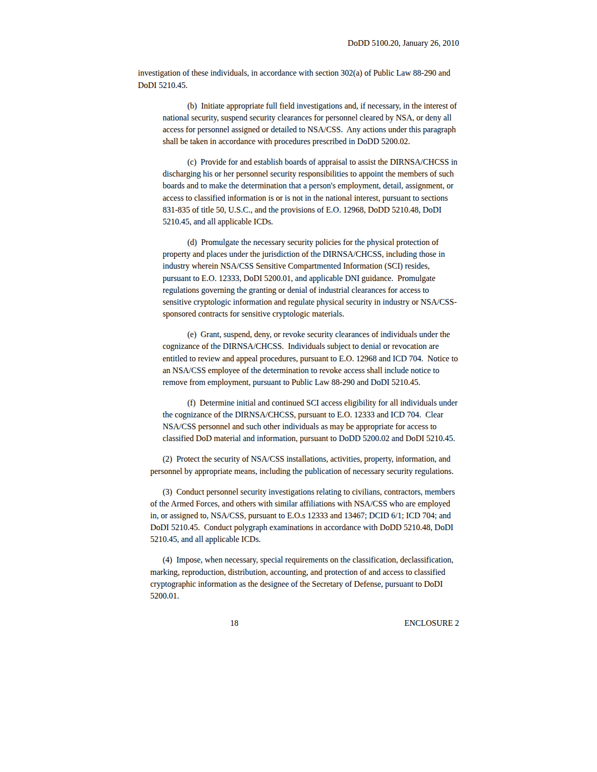DoDD 5100.20, January 26, 2010
investigation of these individuals, in accordance with section 302(a) of Public Law 88-290 and DoDI 5210.45.
(b) Initiate appropriate full field investigations and, if necessary, in the interest of national security, suspend security clearances for personnel cleared by NSA, or deny all access for personnel assigned or detailed to NSA/CSS. Any actions under this paragraph shall be taken in accordance with procedures prescribed in DoDD 5200.02.
(c) Provide for and establish boards of appraisal to assist the DIRNSA/CHCSS in discharging his or her personnel security responsibilities to appoint the members of such boards and to make the determination that a person's employment, detail, assignment, or access to classified information is or is not in the national interest, pursuant to sections 831-835 of title 50, U.S.C., and the provisions of E.O. 12968, DoDD 5210.48, DoDI 5210.45, and all applicable ICDs.
(d) Promulgate the necessary security policies for the physical protection of property and places under the jurisdiction of the DIRNSA/CHCSS, including those in industry wherein NSA/CSS Sensitive Compartmented Information (SCI) resides, pursuant to E.O. 12333, DoDI 5200.01, and applicable DNI guidance. Promulgate regulations governing the granting or denial of industrial clearances for access to sensitive cryptologic information and regulate physical security in industry or NSA/CSS-sponsored contracts for sensitive cryptologic materials.
(e) Grant, suspend, deny, or revoke security clearances of individuals under the cognizance of the DIRNSA/CHCSS. Individuals subject to denial or revocation are entitled to review and appeal procedures, pursuant to E.O. 12968 and ICD 704. Notice to an NSA/CSS employee of the determination to revoke access shall include notice to remove from employment, pursuant to Public Law 88-290 and DoDI 5210.45.
(f) Determine initial and continued SCI access eligibility for all individuals under the cognizance of the DIRNSA/CHCSS, pursuant to E.O. 12333 and ICD 704. Clear NSA/CSS personnel and such other individuals as may be appropriate for access to classified DoD material and information, pursuant to DoDD 5200.02 and DoDI 5210.45.
(2) Protect the security of NSA/CSS installations, activities, property, information, and personnel by appropriate means, including the publication of necessary security regulations.
(3) Conduct personnel security investigations relating to civilians, contractors, members of the Armed Forces, and others with similar affiliations with NSA/CSS who are employed in, or assigned to, NSA/CSS, pursuant to E.O.s 12333 and 13467; DCID 6/1; ICD 704; and DoDI 5210.45. Conduct polygraph examinations in accordance with DoDD 5210.48, DoDI 5210.45, and all applicable ICDs.
(4) Impose, when necessary, special requirements on the classification, declassification, marking, reproduction, distribution, accounting, and protection of and access to classified cryptographic information as the designee of the Secretary of Defense, pursuant to DoDI 5200.01.
18 ENCLOSURE 2